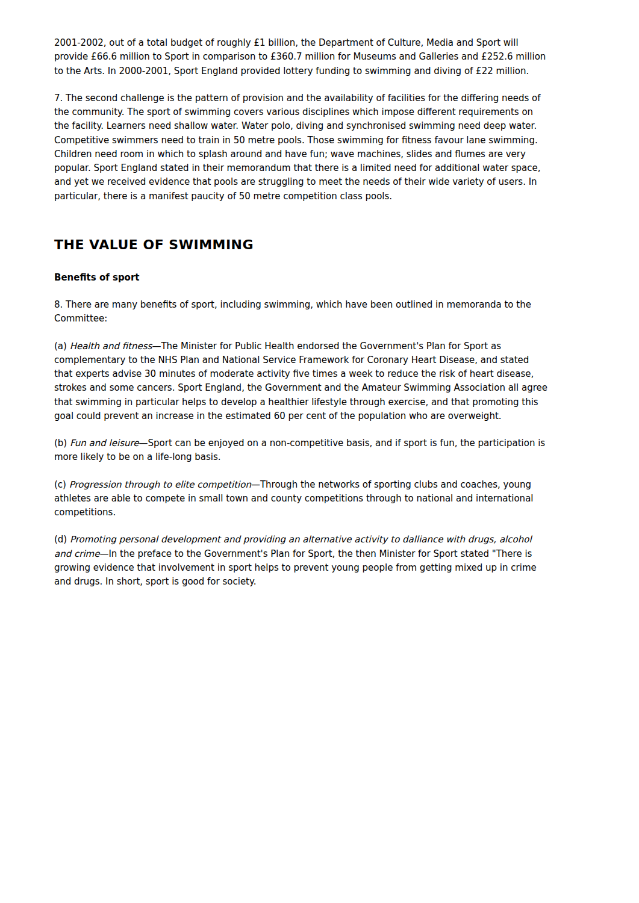2001-2002, out of a total budget of roughly £1 billion, the Department of Culture, Media and Sport will provide £66.6 million to Sport in comparison to £360.7 million for Museums and Galleries and £252.6 million to the Arts. In 2000-2001, Sport England provided lottery funding to swimming and diving of £22 million.
7. The second challenge is the pattern of provision and the availability of facilities for the differing needs of the community. The sport of swimming covers various disciplines which impose different requirements on the facility. Learners need shallow water. Water polo, diving and synchronised swimming need deep water. Competitive swimmers need to train in 50 metre pools. Those swimming for fitness favour lane swimming. Children need room in which to splash around and have fun; wave machines, slides and flumes are very popular. Sport England stated in their memorandum that there is a limited need for additional water space, and yet we received evidence that pools are struggling to meet the needs of their wide variety of users. In particular, there is a manifest paucity of 50 metre competition class pools.
THE VALUE OF SWIMMING
Benefits of sport
8. There are many benefits of sport, including swimming, which have been outlined in memoranda to the Committee:
(a) Health and fitness—The Minister for Public Health endorsed the Government's Plan for Sport as complementary to the NHS Plan and National Service Framework for Coronary Heart Disease, and stated that experts advise 30 minutes of moderate activity five times a week to reduce the risk of heart disease, strokes and some cancers. Sport England, the Government and the Amateur Swimming Association all agree that swimming in particular helps to develop a healthier lifestyle through exercise, and that promoting this goal could prevent an increase in the estimated 60 per cent of the population who are overweight.
(b) Fun and leisure—Sport can be enjoyed on a non-competitive basis, and if sport is fun, the participation is more likely to be on a life-long basis.
(c) Progression through to elite competition—Through the networks of sporting clubs and coaches, young athletes are able to compete in small town and county competitions through to national and international competitions.
(d) Promoting personal development and providing an alternative activity to dalliance with drugs, alcohol and crime—In the preface to the Government's Plan for Sport, the then Minister for Sport stated "There is growing evidence that involvement in sport helps to prevent young people from getting mixed up in crime and drugs. In short, sport is good for society.